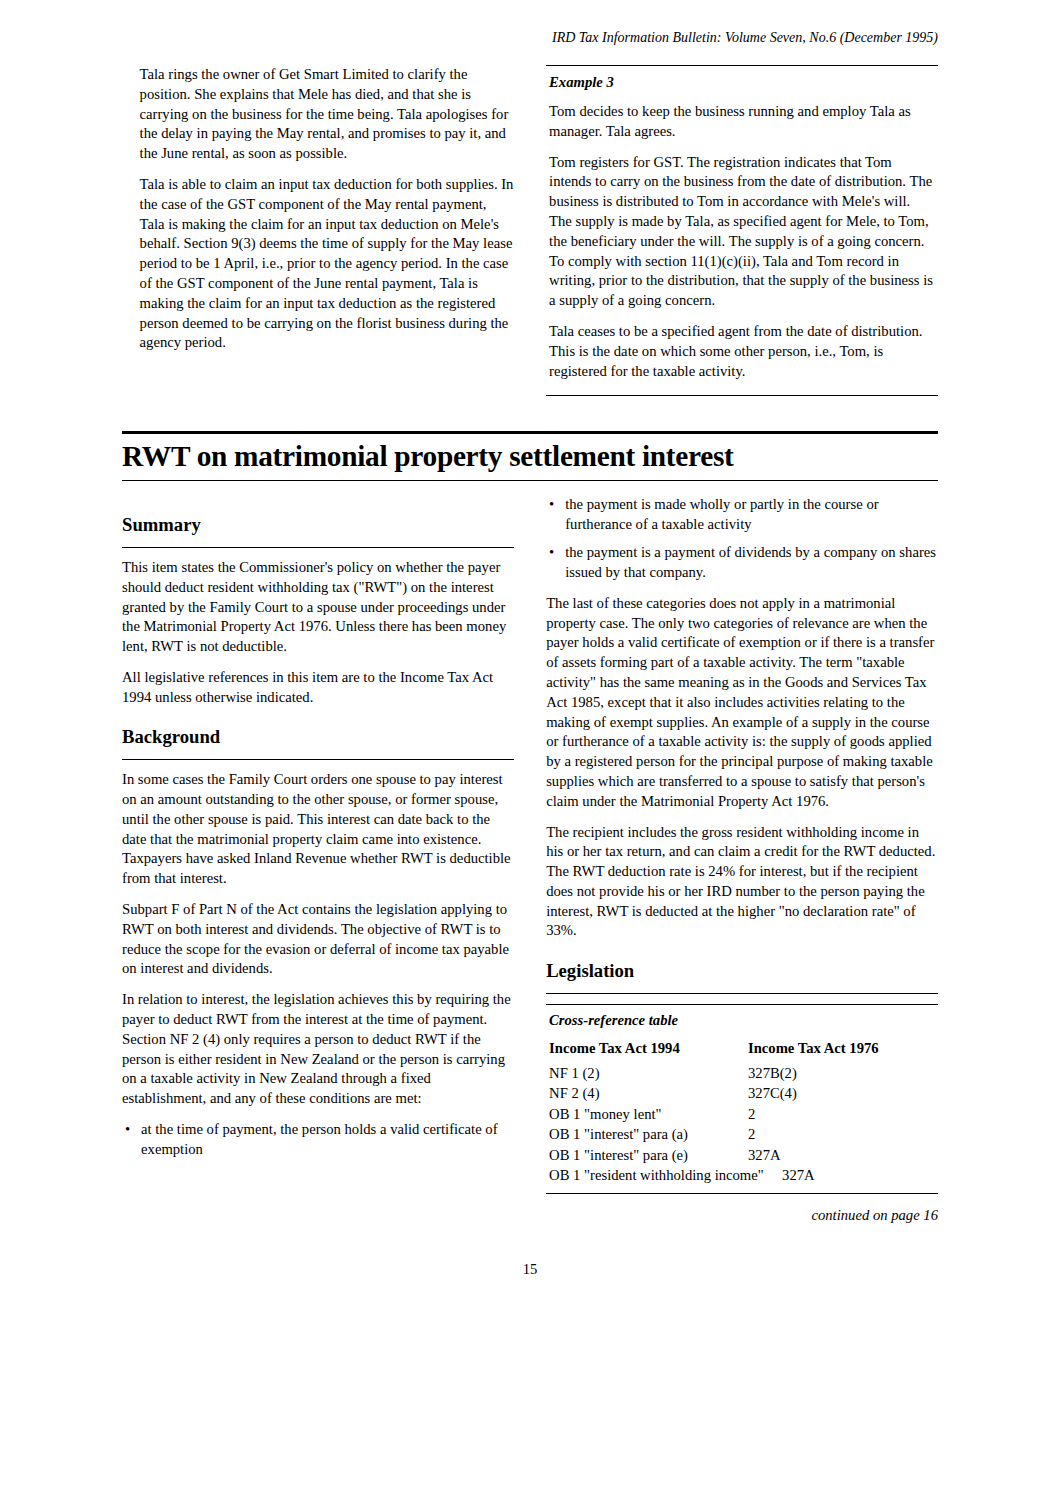IRD Tax Information Bulletin: Volume Seven, No.6 (December 1995)
Tala rings the owner of Get Smart Limited to clarify the position. She explains that Mele has died, and that she is carrying on the business for the time being. Tala apologises for the delay in paying the May rental, and promises to pay it, and the June rental, as soon as possible.
Tala is able to claim an input tax deduction for both supplies. In the case of the GST component of the May rental payment, Tala is making the claim for an input tax deduction on Mele's behalf. Section 9(3) deems the time of supply for the May lease period to be 1 April, i.e., prior to the agency period. In the case of the GST component of the June rental payment, Tala is making the claim for an input tax deduction as the registered person deemed to be carrying on the florist business during the agency period.
Example 3
Tom decides to keep the business running and employ Tala as manager. Tala agrees.
Tom registers for GST. The registration indicates that Tom intends to carry on the business from the date of distribution. The business is distributed to Tom in accordance with Mele's will. The supply is made by Tala, as specified agent for Mele, to Tom, the beneficiary under the will. The supply is of a going concern. To comply with section 11(1)(c)(ii), Tala and Tom record in writing, prior to the distribution, that the supply of the business is a supply of a going concern.
Tala ceases to be a specified agent from the date of distribution. This is the date on which some other person, i.e., Tom, is registered for the taxable activity.
RWT on matrimonial property settlement interest
Summary
This item states the Commissioner's policy on whether the payer should deduct resident withholding tax ("RWT") on the interest granted by the Family Court to a spouse under proceedings under the Matrimonial Property Act 1976. Unless there has been money lent, RWT is not deductible.
All legislative references in this item are to the Income Tax Act 1994 unless otherwise indicated.
Background
In some cases the Family Court orders one spouse to pay interest on an amount outstanding to the other spouse, or former spouse, until the other spouse is paid. This interest can date back to the date that the matrimonial property claim came into existence. Taxpayers have asked Inland Revenue whether RWT is deductible from that interest.
Subpart F of Part N of the Act contains the legislation applying to RWT on both interest and dividends. The objective of RWT is to reduce the scope for the evasion or deferral of income tax payable on interest and dividends.
In relation to interest, the legislation achieves this by requiring the payer to deduct RWT from the interest at the time of payment. Section NF 2 (4) only requires a person to deduct RWT if the person is either resident in New Zealand or the person is carrying on a taxable activity in New Zealand through a fixed establishment, and any of these conditions are met:
at the time of payment, the person holds a valid certificate of exemption
the payment is made wholly or partly in the course or furtherance of a taxable activity
the payment is a payment of dividends by a company on shares issued by that company.
The last of these categories does not apply in a matrimonial property case. The only two categories of relevance are when the payer holds a valid certificate of exemption or if there is a transfer of assets forming part of a taxable activity. The term "taxable activity" has the same meaning as in the Goods and Services Tax Act 1985, except that it also includes activities relating to the making of exempt supplies. An example of a supply in the course or furtherance of a taxable activity is: the supply of goods applied by a registered person for the principal purpose of making taxable supplies which are transferred to a spouse to satisfy that person's claim under the Matrimonial Property Act 1976.
The recipient includes the gross resident withholding income in his or her tax return, and can claim a credit for the RWT deducted. The RWT deduction rate is 24% for interest, but if the recipient does not provide his or her IRD number to the person paying the interest, RWT is deducted at the higher "no declaration rate" of 33%.
Legislation
Cross-reference table
| Income Tax Act 1994 | Income Tax Act 1976 |
| --- | --- |
| NF 1 (2) | 327B(2) |
| NF 2 (4) | 327C(4) |
| OB 1 "money lent" | 2 |
| OB 1 "interest" para (a) | 2 |
| OB 1 "interest" para (e) | 327A |
| OB 1 "resident withholding income" 327A |
continued on page 16
15